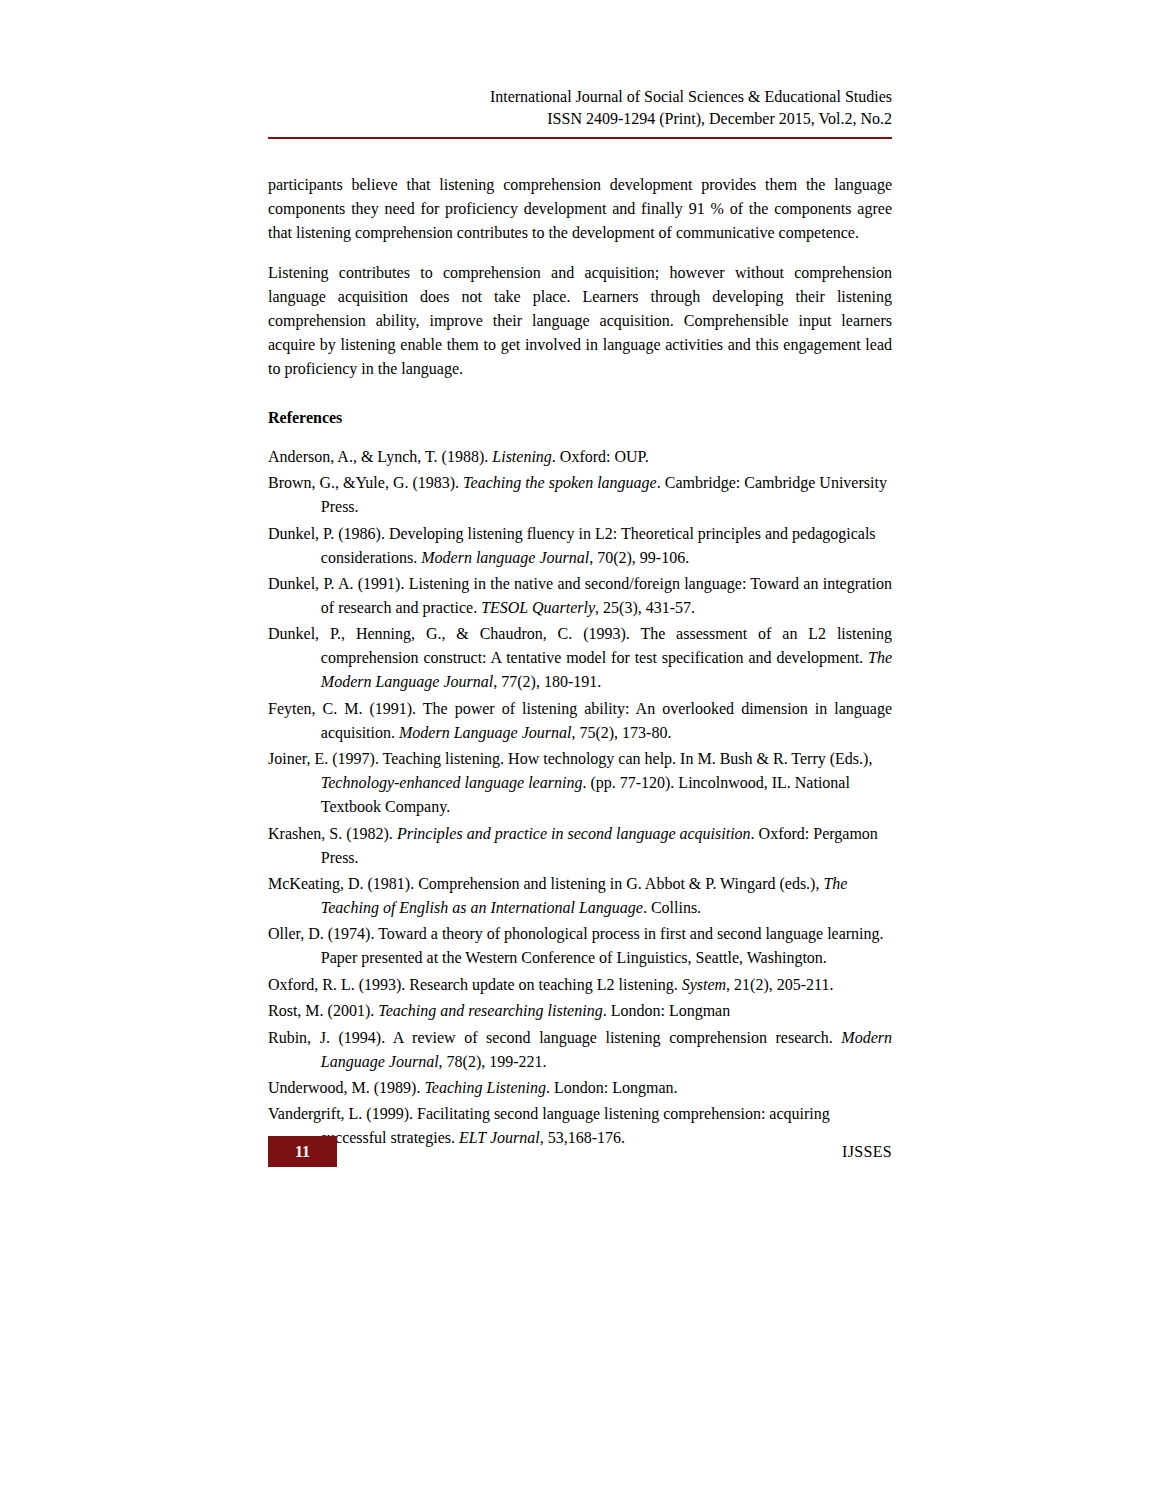International Journal of Social Sciences & Educational Studies
ISSN 2409-1294 (Print), December 2015, Vol.2, No.2
participants believe that listening comprehension development provides them the language components they need for proficiency development and finally 91 % of the components agree that listening comprehension contributes to the development of communicative competence.
Listening contributes to comprehension and acquisition; however without comprehension language acquisition does not take place. Learners through developing their listening comprehension ability, improve their language acquisition. Comprehensible input learners acquire by listening enable them to get involved in language activities and this engagement lead to proficiency in the language.
References
Anderson, A., & Lynch, T. (1988). Listening. Oxford: OUP.
Brown, G., &Yule, G. (1983). Teaching the spoken language. Cambridge: Cambridge University Press.
Dunkel, P. (1986). Developing listening fluency in L2: Theoretical principles and pedagogicals considerations. Modern language Journal, 70(2), 99-106.
Dunkel, P. A. (1991). Listening in the native and second/foreign language: Toward an integration of research and practice. TESOL Quarterly, 25(3), 431-57.
Dunkel, P., Henning, G., & Chaudron, C. (1993). The assessment of an L2 listening comprehension construct: A tentative model for test specification and development. The Modern Language Journal, 77(2), 180-191.
Feyten, C. M. (1991). The power of listening ability: An overlooked dimension in language acquisition. Modern Language Journal, 75(2), 173-80.
Joiner, E. (1997). Teaching listening. How technology can help. In M. Bush & R. Terry (Eds.), Technology-enhanced language learning. (pp. 77-120). Lincolnwood, IL. National Textbook Company.
Krashen, S. (1982). Principles and practice in second language acquisition. Oxford: Pergamon Press.
McKeating, D. (1981). Comprehension and listening in G. Abbot & P. Wingard (eds.), The Teaching of English as an International Language. Collins.
Oller, D. (1974). Toward a theory of phonological process in first and second language learning. Paper presented at the Western Conference of Linguistics, Seattle, Washington.
Oxford, R. L. (1993). Research update on teaching L2 listening. System, 21(2), 205-211.
Rost, M. (2001). Teaching and researching listening. London: Longman
Rubin, J. (1994). A review of second language listening comprehension research. Modern Language Journal, 78(2), 199-221.
Underwood, M. (1989). Teaching Listening. London: Longman.
Vandergrift, L. (1999). Facilitating second language listening comprehension: acquiring successful strategies. ELT Journal, 53,168-176.
11 IJSSES